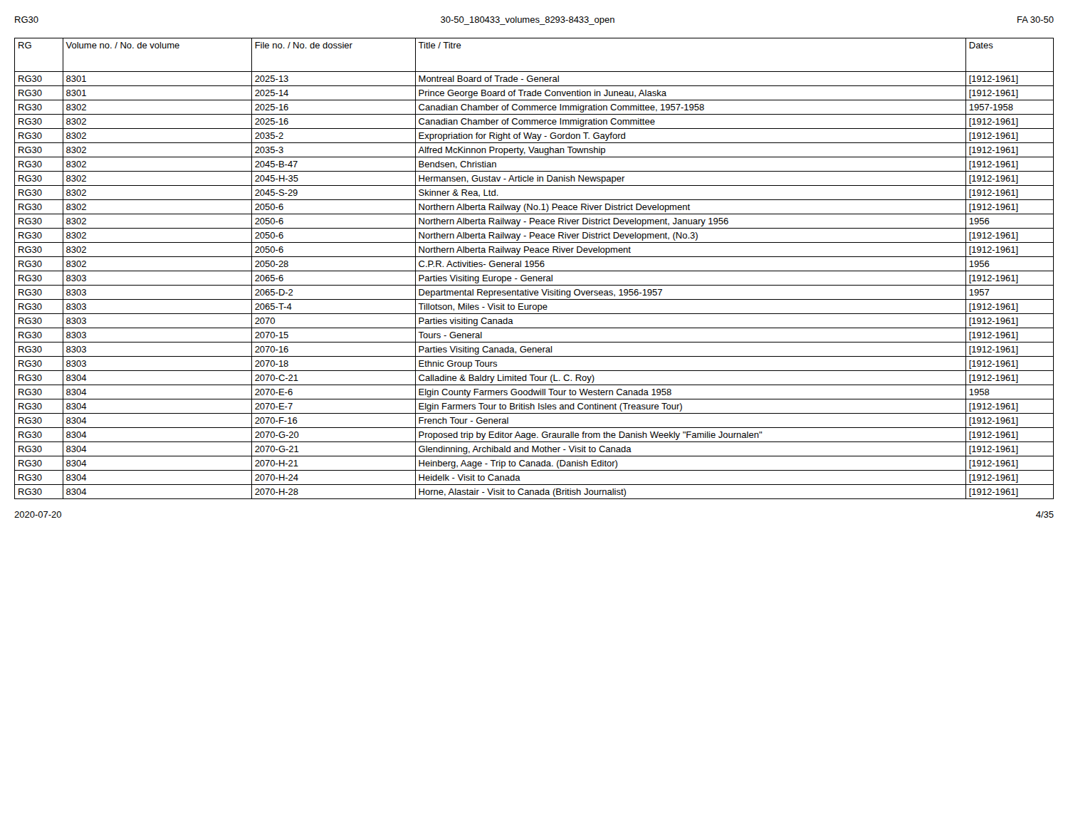RG30
30-50_180433_volumes_8293-8433_open
FA 30-50
| RG | Volume no. / No. de volume | File no. / No. de dossier | Title / Titre | Dates |
| --- | --- | --- | --- | --- |
| RG30 | 8301 | 2025-13 | Montreal Board of Trade - General | [1912-1961] |
| RG30 | 8301 | 2025-14 | Prince George Board of Trade Convention in Juneau, Alaska | [1912-1961] |
| RG30 | 8302 | 2025-16 | Canadian Chamber of Commerce Immigration Committee, 1957-1958 | 1957-1958 |
| RG30 | 8302 | 2025-16 | Canadian Chamber of Commerce Immigration Committee | [1912-1961] |
| RG30 | 8302 | 2035-2 | Expropriation for Right of Way - Gordon T. Gayford | [1912-1961] |
| RG30 | 8302 | 2035-3 | Alfred McKinnon Property, Vaughan Township | [1912-1961] |
| RG30 | 8302 | 2045-B-47 | Bendsen, Christian | [1912-1961] |
| RG30 | 8302 | 2045-H-35 | Hermansen, Gustav - Article in Danish Newspaper | [1912-1961] |
| RG30 | 8302 | 2045-S-29 | Skinner & Rea, Ltd. | [1912-1961] |
| RG30 | 8302 | 2050-6 | Northern Alberta Railway (No.1) Peace River District Development | [1912-1961] |
| RG30 | 8302 | 2050-6 | Northern Alberta Railway - Peace River District Development, January 1956 | 1956 |
| RG30 | 8302 | 2050-6 | Northern Alberta Railway - Peace River District Development, (No.3) | [1912-1961] |
| RG30 | 8302 | 2050-6 | Northern Alberta Railway Peace River Development | [1912-1961] |
| RG30 | 8302 | 2050-28 | C.P.R. Activities- General 1956 | 1956 |
| RG30 | 8303 | 2065-6 | Parties Visiting Europe - General | [1912-1961] |
| RG30 | 8303 | 2065-D-2 | Departmental Representative Visiting Overseas, 1956-1957 | 1957 |
| RG30 | 8303 | 2065-T-4 | Tillotson, Miles - Visit to Europe | [1912-1961] |
| RG30 | 8303 | 2070 | Parties visiting Canada | [1912-1961] |
| RG30 | 8303 | 2070-15 | Tours - General | [1912-1961] |
| RG30 | 8303 | 2070-16 | Parties Visiting Canada, General | [1912-1961] |
| RG30 | 8303 | 2070-18 | Ethnic Group Tours | [1912-1961] |
| RG30 | 8304 | 2070-C-21 | Calladine & Baldry Limited Tour (L. C. Roy) | [1912-1961] |
| RG30 | 8304 | 2070-E-6 | Elgin County Farmers Goodwill Tour to Western Canada 1958 | 1958 |
| RG30 | 8304 | 2070-E-7 | Elgin Farmers Tour to British Isles and Continent (Treasure Tour) | [1912-1961] |
| RG30 | 8304 | 2070-F-16 | French Tour - General | [1912-1961] |
| RG30 | 8304 | 2070-G-20 | Proposed trip by Editor Aage. Grauralle from the Danish Weekly "Familie Journalen" | [1912-1961] |
| RG30 | 8304 | 2070-G-21 | Glendinning, Archibald and Mother - Visit to Canada | [1912-1961] |
| RG30 | 8304 | 2070-H-21 | Heinberg, Aage - Trip to Canada. (Danish Editor) | [1912-1961] |
| RG30 | 8304 | 2070-H-24 | Heidelk - Visit to Canada | [1912-1961] |
| RG30 | 8304 | 2070-H-28 | Horne, Alastair - Visit to Canada (British Journalist) | [1912-1961] |
2020-07-20
4/35